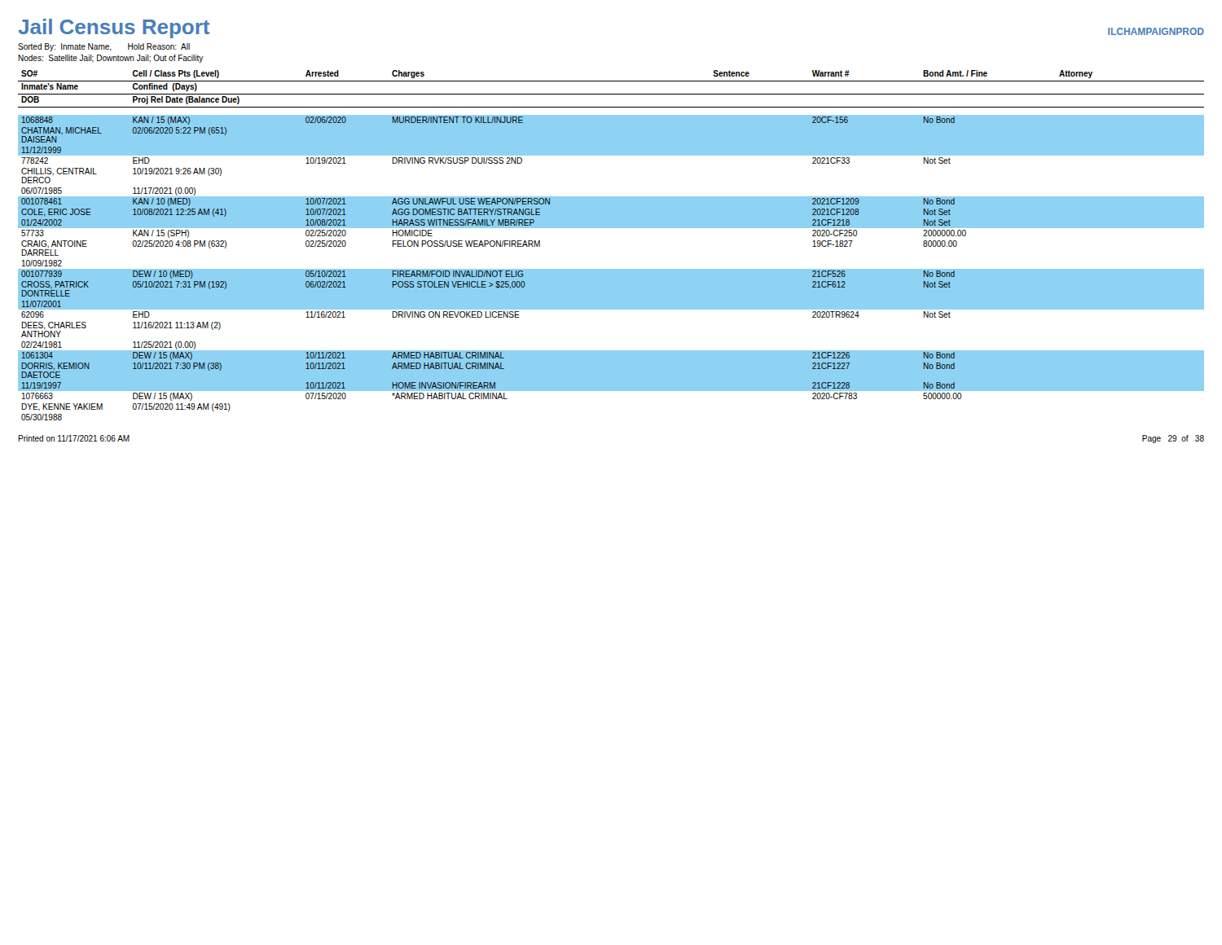ILCHAMPAIGNPROD
Jail Census Report
Sorted By: Inmate Name, Hold Reason: All
Nodes: Satellite Jail; Downtown Jail; Out of Facility
| SO# | Cell / Class Pts (Level) | Arrested | Charges | Sentence | Warrant # | Bond Amt. / Fine | Attorney |
| --- | --- | --- | --- | --- | --- | --- | --- |
| Inmate's Name | Confined (Days) | | | | | | |
| DOB | Proj Rel Date (Balance Due) | | | | | | |
| 1068848 | KAN / 15 (MAX) | 02/06/2020 | MURDER/INTENT TO KILL/INJURE | | 20CF-156 | No Bond | |
| CHATMAN, MICHAEL DAISEAN | 02/06/2020 5:22 PM (651) | | | | | | |
| 11/12/1999 | | | | | | | |
| 778242 | EHD | 10/19/2021 | DRIVING RVK/SUSP DUI/SSS 2ND | | 2021CF33 | Not Set | |
| CHILLIS, CENTRAIL DERCO | 10/19/2021 9:26 AM (30) | | | | | | |
| 06/07/1985 | 11/17/2021 (0.00) | | | | | | |
| 001078461 | KAN / 10 (MED) | 10/07/2021 | AGG UNLAWFUL USE WEAPON/PERSON | | 2021CF1209 | No Bond | |
| COLE, ERIC JOSE | 10/08/2021 12:25 AM (41) | 10/07/2021 | AGG DOMESTIC BATTERY/STRANGLE | | 2021CF1208 | Not Set | |
| 01/24/2002 | | 10/08/2021 | HARASS WITNESS/FAMILY MBR/REP | | 21CF1218 | Not Set | |
| 57733 | KAN / 15 (SPH) | 02/25/2020 | HOMICIDE | | 2020-CF250 | 2000000.00 | |
| CRAIG, ANTOINE DARRELL | 02/25/2020 4:08 PM (632) | 02/25/2020 | FELON POSS/USE WEAPON/FIREARM | | 19CF-1827 | 80000.00 | |
| 10/09/1982 | | | | | | | |
| 001077939 | DEW / 10 (MED) | 05/10/2021 | FIREARM/FOID INVALID/NOT ELIG | | 21CF526 | No Bond | |
| CROSS, PATRICK DONTRELLE | 05/10/2021 7:31 PM (192) | 06/02/2021 | POSS STOLEN VEHICLE > $25,000 | | 21CF612 | Not Set | |
| 11/07/2001 | | | | | | | |
| 62096 | EHD | 11/16/2021 | DRIVING ON REVOKED LICENSE | | 2020TR9624 | Not Set | |
| DEES, CHARLES ANTHONY | 11/16/2021 11:13 AM (2) | | | | | | |
| 02/24/1981 | 11/25/2021 (0.00) | | | | | | |
| 1061304 | DEW / 15 (MAX) | 10/11/2021 | ARMED HABITUAL CRIMINAL | | 21CF1226 | No Bond | |
| DORRIS, KEMION DAETOCE | 10/11/2021 7:30 PM (38) | 10/11/2021 | ARMED HABITUAL CRIMINAL | | 21CF1227 | No Bond | |
| 11/19/1997 | | 10/11/2021 | HOME INVASION/FIREARM | | 21CF1228 | No Bond | |
| 1076663 | DEW / 15 (MAX) | 07/15/2020 | *ARMED HABITUAL CRIMINAL | | 2020-CF783 | 500000.00 | |
| DYE, KENNE YAKIEM | 07/15/2020 11:49 AM (491) | | | | | | |
| 05/30/1988 | | | | | | | |
Printed on 11/17/2021 6:06 AM Page 29 of 38